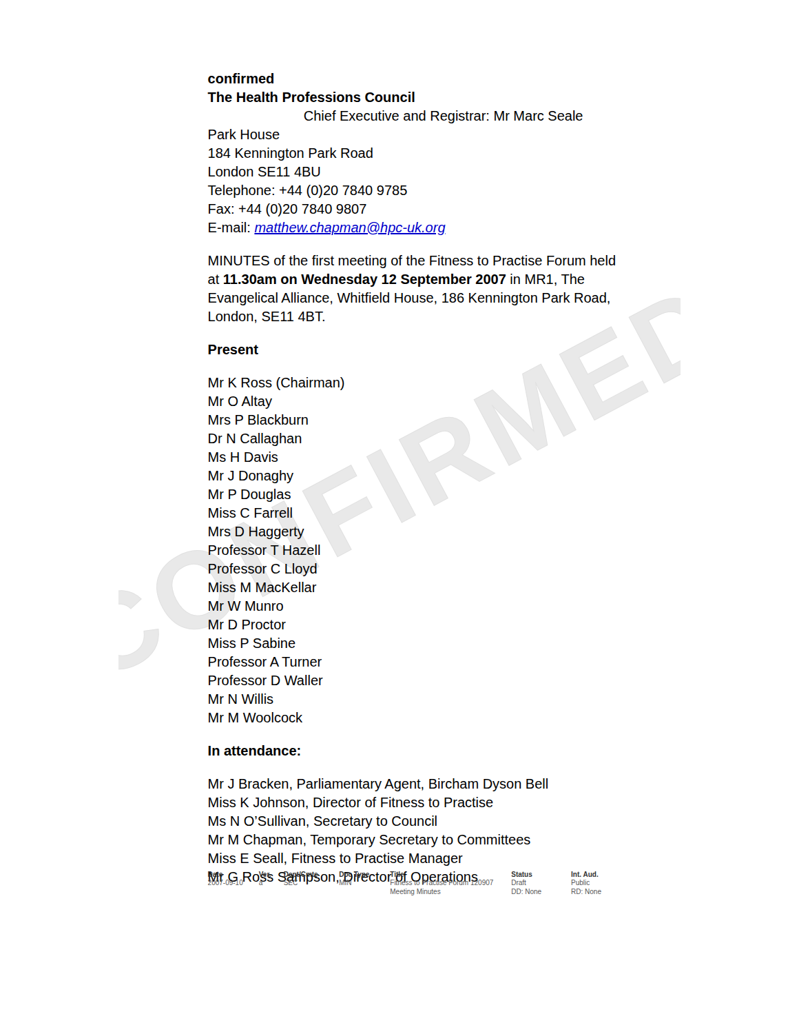CONFIRMED
confirmed
The Health Professions Council
Chief Executive and Registrar: Mr Marc Seale
Park House
184 Kennington Park Road
London SE11 4BU
Telephone: +44 (0)20 7840 9785
Fax: +44 (0)20 7840 9807
E-mail: matthew.chapman@hpc-uk.org
MINUTES of the first meeting of the Fitness to Practise Forum held at 11.30am on Wednesday 12 September 2007 in MR1, The Evangelical Alliance, Whitfield House, 186 Kennington Park Road, London, SE11 4BT.
Present
Mr K Ross (Chairman)
Mr O Altay
Mrs P Blackburn
Dr N Callaghan
Ms H Davis
Mr J Donaghy
Mr P Douglas
Miss C Farrell
Mrs D Haggerty
Professor T Hazell
Professor C Lloyd
Miss M MacKellar
Mr W Munro
Mr D Proctor
Miss P Sabine
Professor A Turner
Professor D Waller
Mr N Willis
Mr M Woolcock
In attendance:
Mr J Bracken, Parliamentary Agent, Bircham Dyson Bell
Miss K Johnson, Director of Fitness to Practise
Ms N O’Sullivan, Secretary to Council
Mr M Chapman, Temporary Secretary to Committees
Miss E Seall, Fitness to Practise Manager
Mr G Ross Sampson, Director of Operations
| Date | Ver. | Dept/Cmte | Doc Type | Title | Status | Int. Aud. |
| 2007-09-10 | a | SEC | MIN | Fitness to Practise Forum 120907 Meeting Minutes | Draft DD: None | Public RD: None |